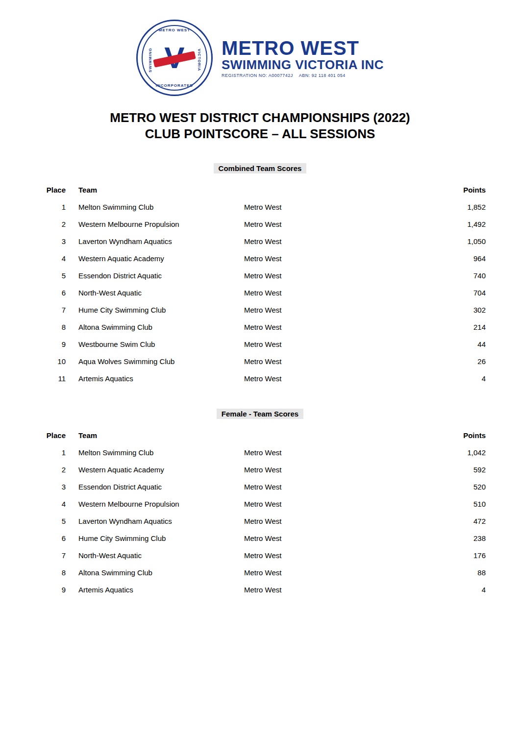METRO WEST
SWIMMING
VICTORIA
INCORPORATED
V
METRO WEST
SWIMMING VICTORIA INC
REGISTRATION NO: A0007742J ABN: 92 118 401 054
METRO WEST DISTRICT CHAMPIONSHIPS (2022) CLUB POINTSCORE – ALL SESSIONS
Combined Team Scores
| Place | Team | | Points |
| --- | --- | --- | --- |
| 1 | Melton Swimming Club | Metro West | 1,852 |
| 2 | Western Melbourne Propulsion | Metro West | 1,492 |
| 3 | Laverton Wyndham Aquatics | Metro West | 1,050 |
| 4 | Western Aquatic Academy | Metro West | 964 |
| 5 | Essendon District Aquatic | Metro West | 740 |
| 6 | North-West Aquatic | Metro West | 704 |
| 7 | Hume City Swimming Club | Metro West | 302 |
| 8 | Altona Swimming Club | Metro West | 214 |
| 9 | Westbourne Swim Club | Metro West | 44 |
| 10 | Aqua Wolves Swimming Club | Metro West | 26 |
| 11 | Artemis Aquatics | Metro West | 4 |
Female - Team Scores
| Place | Team | | Points |
| --- | --- | --- | --- |
| 1 | Melton Swimming Club | Metro West | 1,042 |
| 2 | Western Aquatic Academy | Metro West | 592 |
| 3 | Essendon District Aquatic | Metro West | 520 |
| 4 | Western Melbourne Propulsion | Metro West | 510 |
| 5 | Laverton Wyndham Aquatics | Metro West | 472 |
| 6 | Hume City Swimming Club | Metro West | 238 |
| 7 | North-West Aquatic | Metro West | 176 |
| 8 | Altona Swimming Club | Metro West | 88 |
| 9 | Artemis Aquatics | Metro West | 4 |